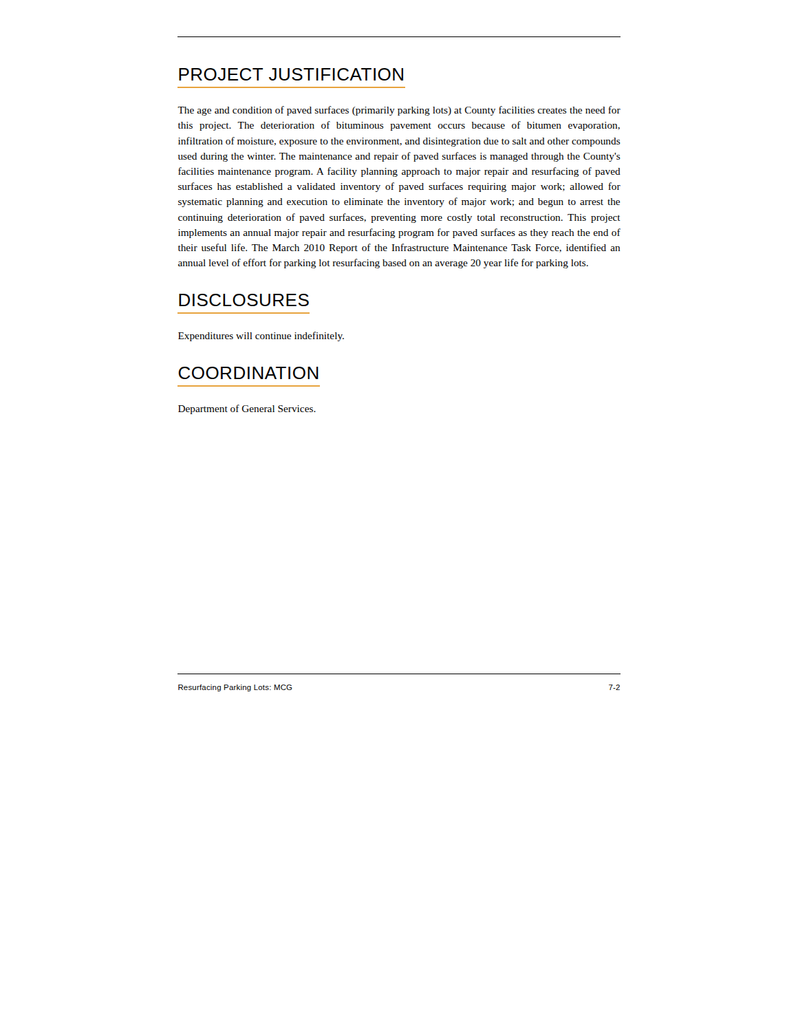PROJECT JUSTIFICATION
The age and condition of paved surfaces (primarily parking lots) at County facilities creates the need for this project. The deterioration of bituminous pavement occurs because of bitumen evaporation, infiltration of moisture, exposure to the environment, and disintegration due to salt and other compounds used during the winter. The maintenance and repair of paved surfaces is managed through the County's facilities maintenance program. A facility planning approach to major repair and resurfacing of paved surfaces has established a validated inventory of paved surfaces requiring major work; allowed for systematic planning and execution to eliminate the inventory of major work; and begun to arrest the continuing deterioration of paved surfaces, preventing more costly total reconstruction. This project implements an annual major repair and resurfacing program for paved surfaces as they reach the end of their useful life. The March 2010 Report of the Infrastructure Maintenance Task Force, identified an annual level of effort for parking lot resurfacing based on an average 20 year life for parking lots.
DISCLOSURES
Expenditures will continue indefinitely.
COORDINATION
Department of General Services.
Resurfacing Parking Lots: MCG
7-2